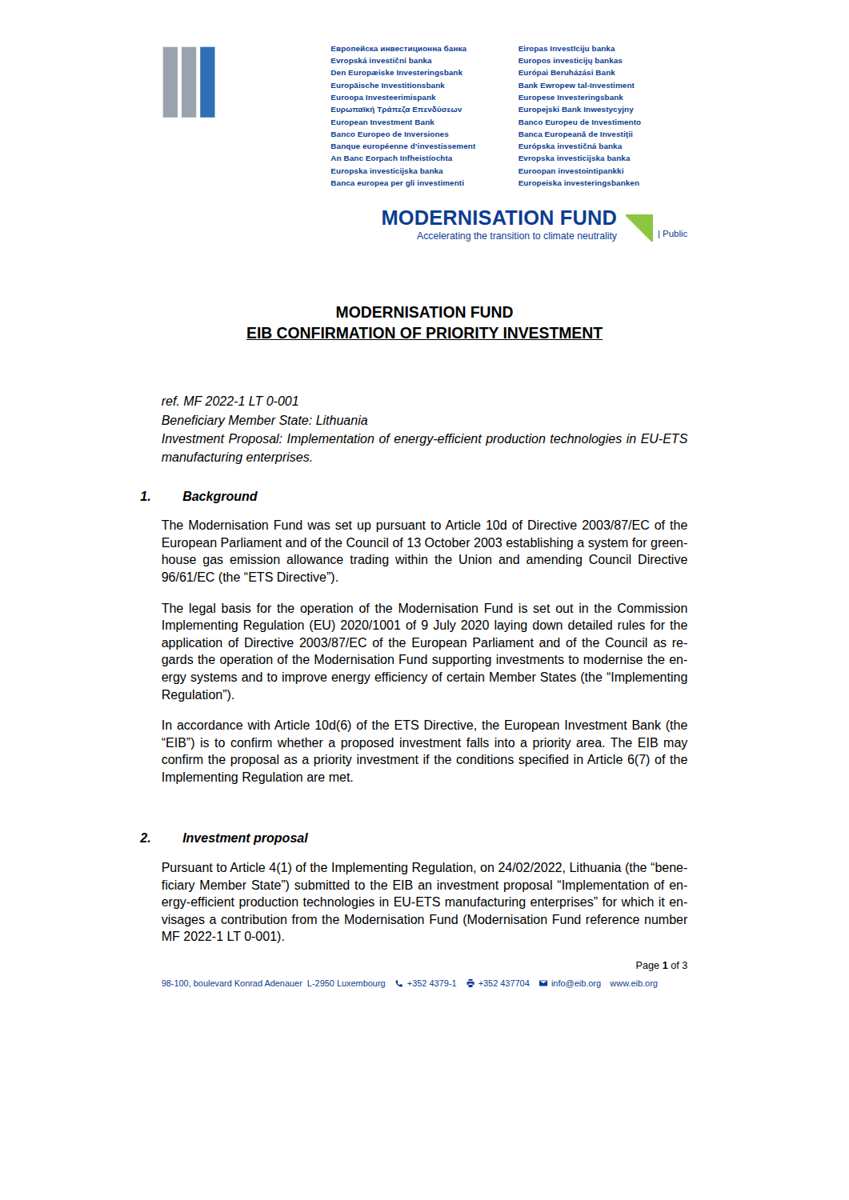Европейска инвестиционна банка Eiropas Investīciju banka Evropská investiční banka Europos investicijų bankas Den Europæiske Investeringsbank Európai Beruházási Bank Europäische Investitionsbank Bank Ewropew tal-Investiment Euroopa Investeerimispank Europese Investeringsbank Ευρωπαϊκή Τράπεζα Επενδύσεων Europejski Bank Inwestycyjny European Investment Bank Banco Europeu de Investimento Banco Europeo de Inversiones Banca Europeană de Investiţii Banque européenne d’investissement Európska investičná banka An Banc Eorpach Infheistíochta Evropska investicijska banka Europska investicijska banka Euroopan investointipankki Banca europea per gli investimenti Europeiska investeringsbanken
MODERNISATION FUND
Accelerating the transition to climate neutrality
| Public
MODERNISATION FUND
EIB CONFIRMATION OF PRIORITY INVESTMENT
ref. MF 2022-1 LT 0-001
Beneficiary Member State: Lithuania
Investment Proposal: Implementation of energy-efficient production technologies in EU-ETS manufacturing enterprises.
1. Background
The Modernisation Fund was set up pursuant to Article 10d of Directive 2003/87/EC of the European Parliament and of the Council of 13 October 2003 establishing a system for greenhouse gas emission allowance trading within the Union and amending Council Directive 96/61/EC (the “ETS Directive”).
The legal basis for the operation of the Modernisation Fund is set out in the Commission Implementing Regulation (EU) 2020/1001 of 9 July 2020 laying down detailed rules for the application of Directive 2003/87/EC of the European Parliament and of the Council as regards the operation of the Modernisation Fund supporting investments to modernise the energy systems and to improve energy efficiency of certain Member States (the “Implementing Regulation”).
In accordance with Article 10d(6) of the ETS Directive, the European Investment Bank (the “EIB”) is to confirm whether a proposed investment falls into a priority area. The EIB may confirm the proposal as a priority investment if the conditions specified in Article 6(7) of the Implementing Regulation are met.
2. Investment proposal
Pursuant to Article 4(1) of the Implementing Regulation, on 24/02/2022, Lithuania (the “beneficiary Member State”) submitted to the EIB an investment proposal “Implementation of energy-efficient production technologies in EU-ETS manufacturing enterprises” for which it envisages a contribution from the Modernisation Fund (Modernisation Fund reference number MF 2022-1 LT 0-001).
Page 1 of 3
98-100, boulevard Konrad Adenauer L-2950 Luxembourg +352 4379-1 +352 437704 info@eib.org www.eib.org